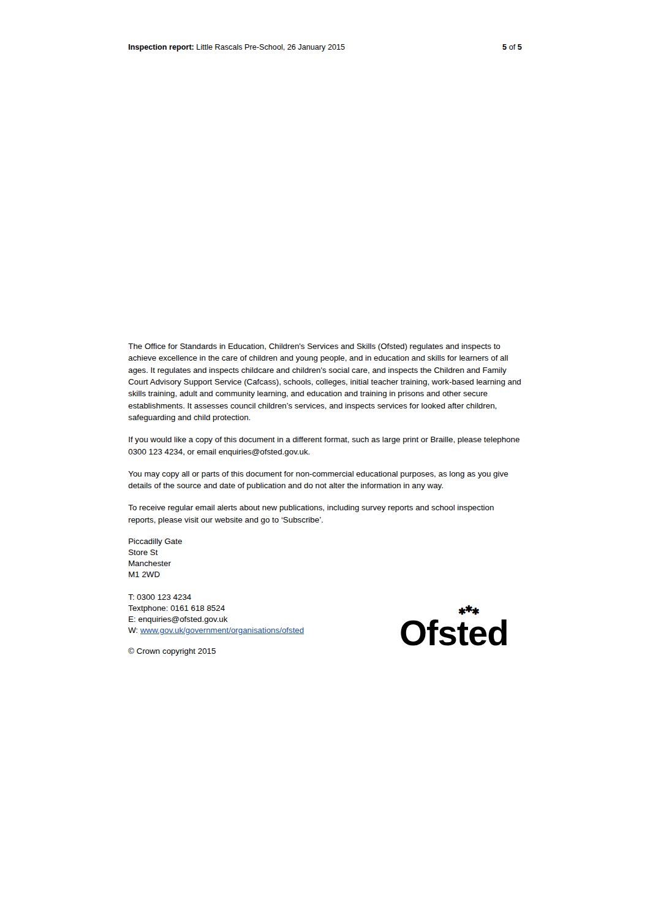Inspection report: Little Rascals Pre-School, 26 January 2015
5 of 5
The Office for Standards in Education, Children's Services and Skills (Ofsted) regulates and inspects to achieve excellence in the care of children and young people, and in education and skills for learners of all ages. It regulates and inspects childcare and children's social care, and inspects the Children and Family Court Advisory Support Service (Cafcass), schools, colleges, initial teacher training, work-based learning and skills training, adult and community learning, and education and training in prisons and other secure establishments. It assesses council children’s services, and inspects services for looked after children, safeguarding and child protection.
If you would like a copy of this document in a different format, such as large print or Braille, please telephone 0300 123 4234, or email enquiries@ofsted.gov.uk.
You may copy all or parts of this document for non-commercial educational purposes, as long as you give details of the source and date of publication and do not alter the information in any way.
To receive regular email alerts about new publications, including survey reports and school inspection reports, please visit our website and go to ‘Subscribe’.
Piccadilly Gate
Store St
Manchester
M1 2WD
T: 0300 123 4234
Textphone: 0161 618 8524
E: enquiries@ofsted.gov.uk
W: www.gov.uk/government/organisations/ofsted
© Crown copyright 2015
Ofsted ✱ ✱ ✱